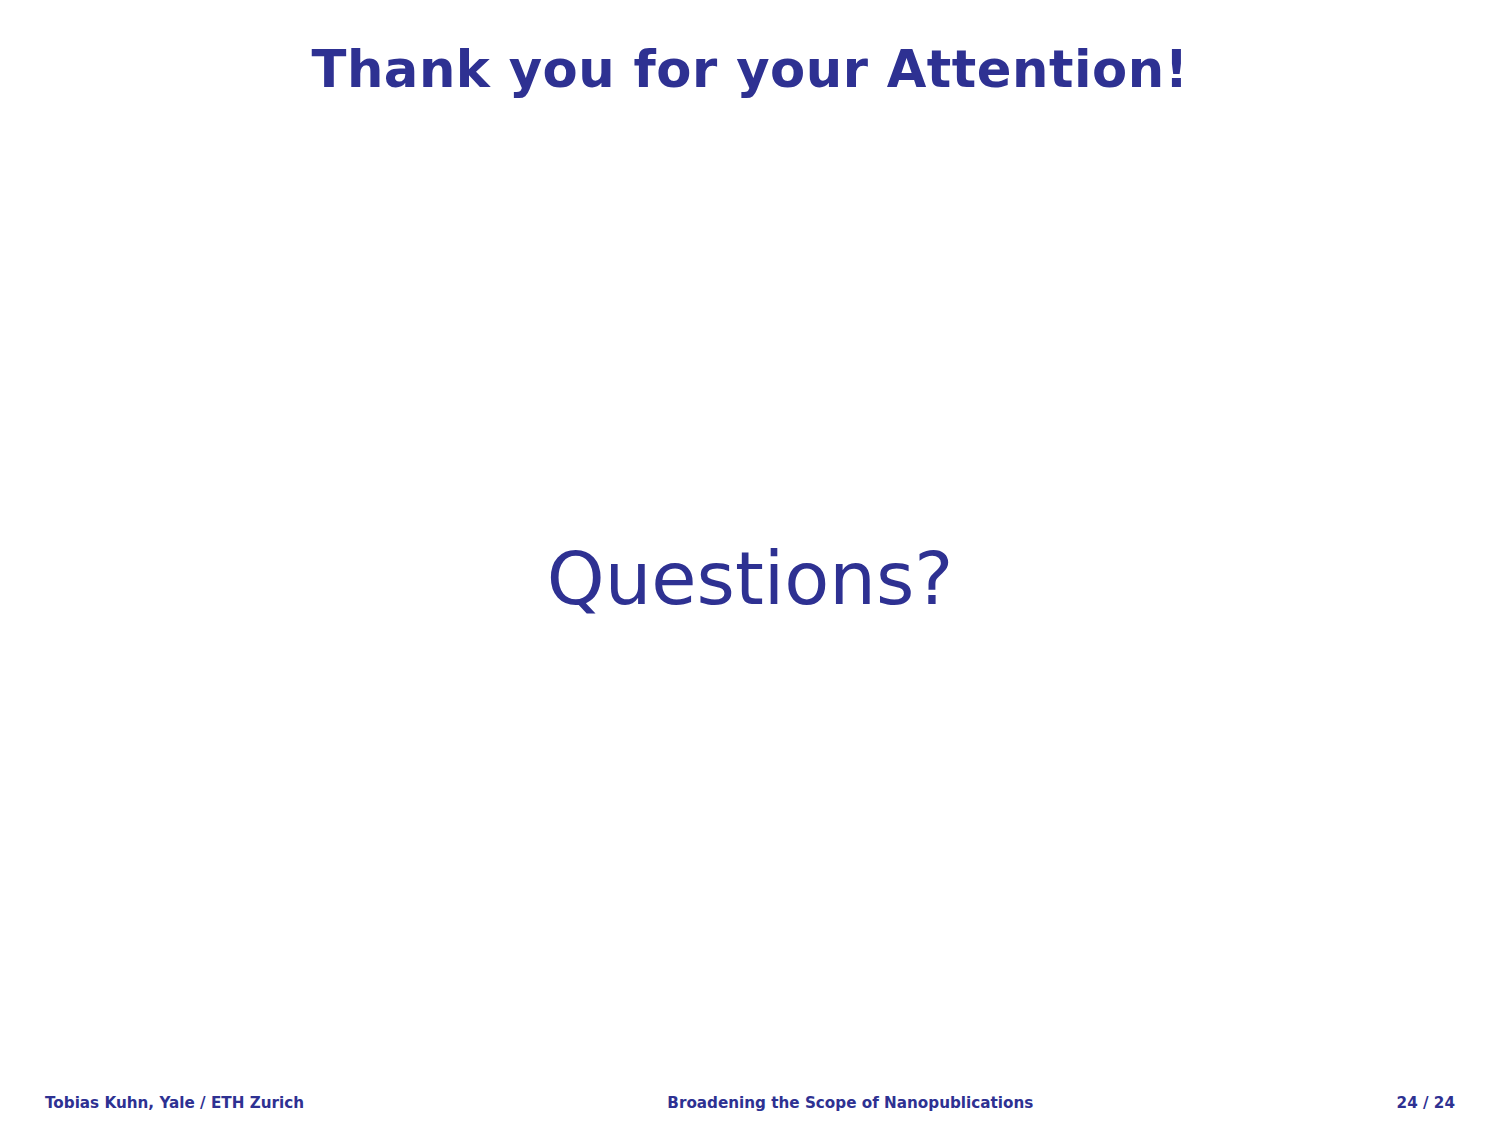Thank you for your Attention!
Questions?
Tobias Kuhn, Yale / ETH Zurich Broadening the Scope of Nanopublications 24 / 24